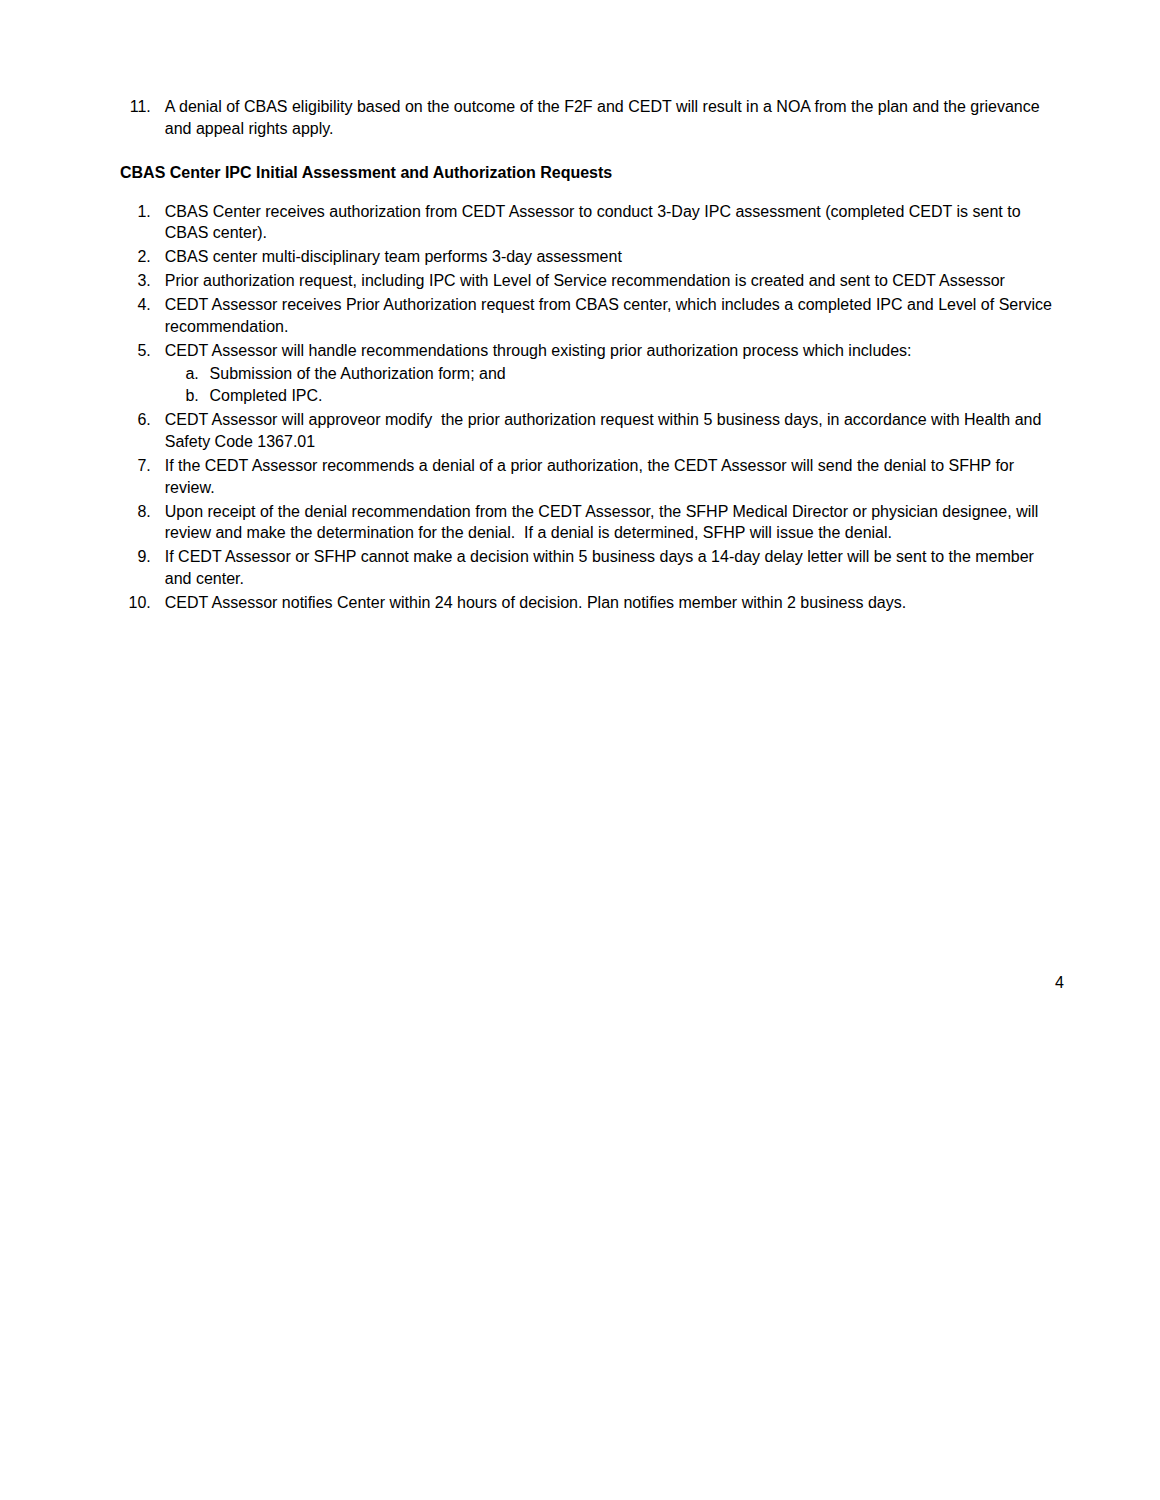A denial of CBAS eligibility based on the outcome of the F2F and CEDT will result in a NOA from the plan and the grievance and appeal rights apply.
CBAS Center IPC Initial Assessment and Authorization Requests
CBAS Center receives authorization from CEDT Assessor to conduct 3-Day IPC assessment (completed CEDT is sent to CBAS center).
CBAS center multi-disciplinary team performs 3-day assessment
Prior authorization request, including IPC with Level of Service recommendation is created and sent to CEDT Assessor
CEDT Assessor receives Prior Authorization request from CBAS center, which includes a completed IPC and Level of Service recommendation.
CEDT Assessor will handle recommendations through existing prior authorization process which includes:
Submission of the Authorization form; and
Completed IPC.
CEDT Assessor will approveor modify the prior authorization request within 5 business days, in accordance with Health and Safety Code 1367.01
If the CEDT Assessor recommends a denial of a prior authorization, the CEDT Assessor will send the denial to SFHP for review.
Upon receipt of the denial recommendation from the CEDT Assessor, the SFHP Medical Director or physician designee, will review and make the determination for the denial. If a denial is determined, SFHP will issue the denial.
If CEDT Assessor or SFHP cannot make a decision within 5 business days a 14-day delay letter will be sent to the member and center.
CEDT Assessor notifies Center within 24 hours of decision. Plan notifies member within 2 business days.
4